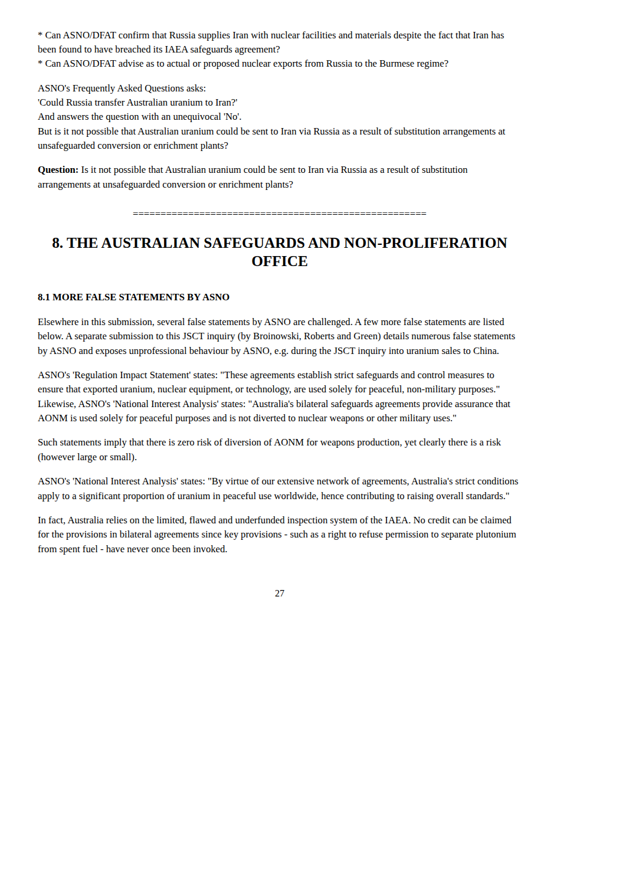* Can ASNO/DFAT confirm that Russia supplies Iran with nuclear facilities and materials despite the fact that Iran has been found to have breached its IAEA safeguards agreement?
* Can ASNO/DFAT advise as to actual or proposed nuclear exports from Russia to the Burmese regime?
ASNO's Frequently Asked Questions asks:
'Could Russia transfer Australian uranium to Iran?'
And answers the question with an unequivocal 'No'.
But is it not possible that Australian uranium could be sent to Iran via Russia as a result of substitution arrangements at unsafeguarded conversion or enrichment plants?
Question: Is it not possible that Australian uranium could be sent to Iran via Russia as a result of substitution arrangements at unsafeguarded conversion or enrichment plants?
=====================================================
8. THE AUSTRALIAN SAFEGUARDS AND NON-PROLIFERATION OFFICE
8.1 MORE FALSE STATEMENTS BY ASNO
Elsewhere in this submission, several false statements by ASNO are challenged. A few more false statements are listed below. A separate submission to this JSCT inquiry (by Broinowski, Roberts and Green) details numerous false statements by ASNO and exposes unprofessional behaviour by ASNO, e.g. during the JSCT inquiry into uranium sales to China.
ASNO's 'Regulation Impact Statement' states: "These agreements establish strict safeguards and control measures to ensure that exported uranium, nuclear equipment, or technology, are used solely for peaceful, non-military purposes." Likewise, ASNO's 'National Interest Analysis' states: "Australia's bilateral safeguards agreements provide assurance that AONM is used solely for peaceful purposes and is not diverted to nuclear weapons or other military uses."
Such statements imply that there is zero risk of diversion of AONM for weapons production, yet clearly there is a risk (however large or small).
ASNO's 'National Interest Analysis' states: "By virtue of our extensive network of agreements, Australia's strict conditions apply to a significant proportion of uranium in peaceful use worldwide, hence contributing to raising overall standards."
In fact, Australia relies on the limited, flawed and underfunded inspection system of the IAEA. No credit can be claimed for the provisions in bilateral agreements since key provisions - such as a right to refuse permission to separate plutonium from spent fuel - have never once been invoked.
27